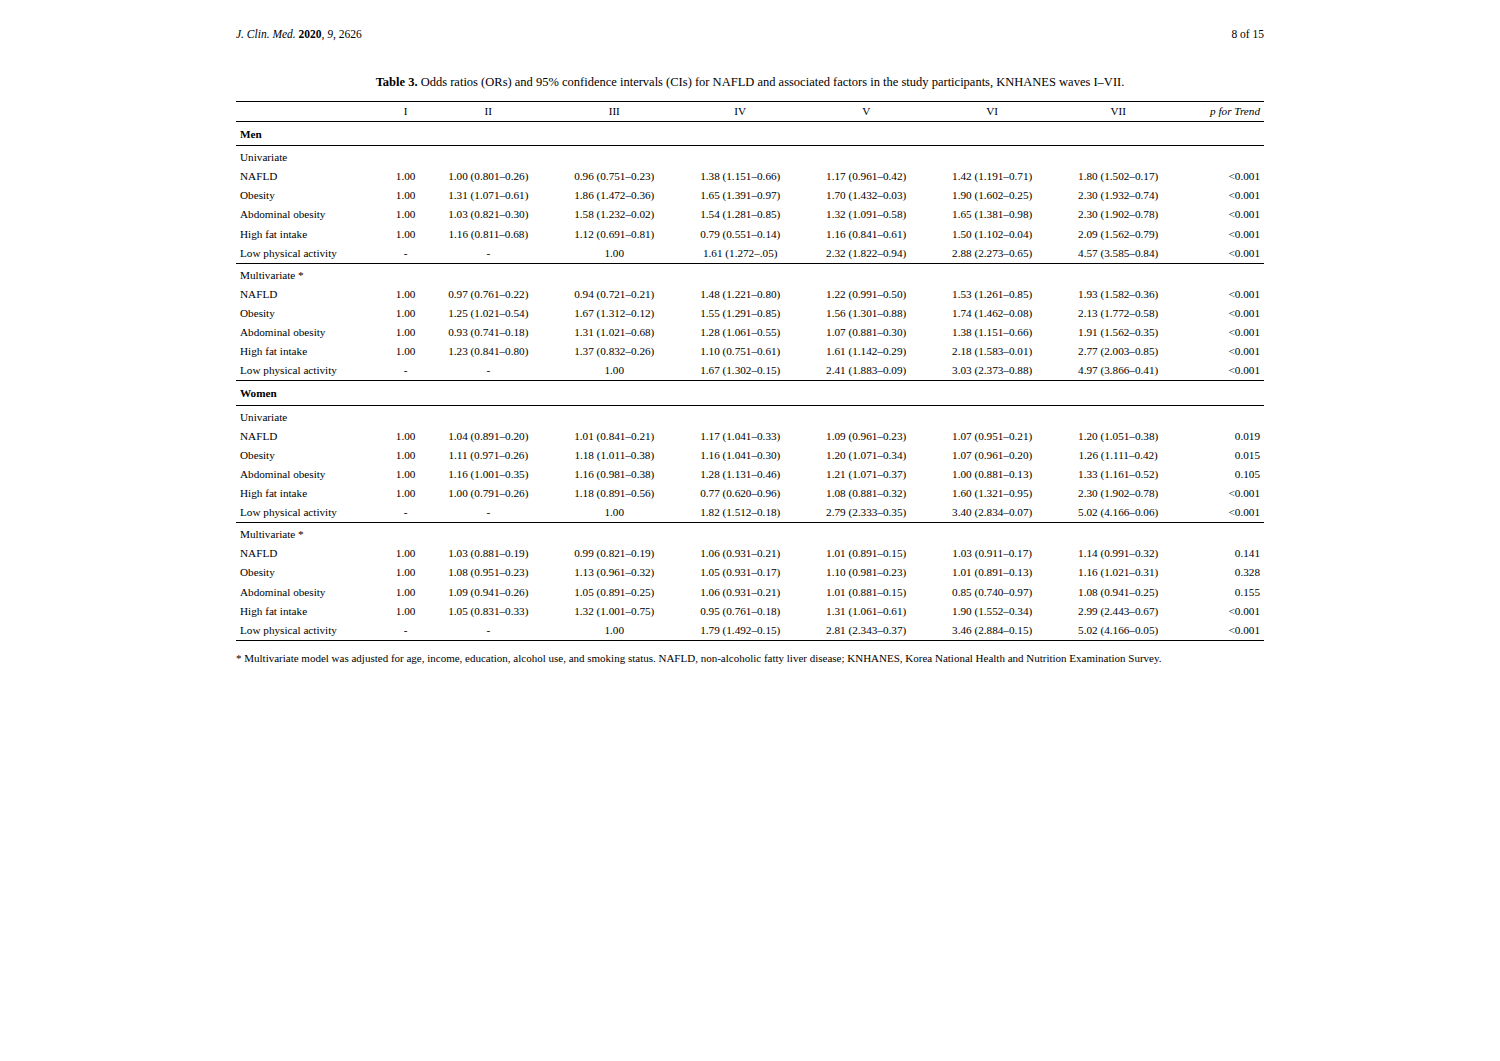J. Clin. Med. 2020, 9, 2626
8 of 15
Table 3. Odds ratios (ORs) and 95% confidence intervals (CIs) for NAFLD and associated factors in the study participants, KNHANES waves I–VII.
| | I | II | III | IV | V | VI | VII | p for Trend |
| --- | --- | --- | --- | --- | --- | --- | --- | --- |
| Men |
| Univariate |
| NAFLD | 1.00 | 1.00 (0.801–0.26) | 0.96 (0.751–0.23) | 1.38 (1.151–0.66) | 1.17 (0.961–0.42) | 1.42 (1.191–0.71) | 1.80 (1.502–0.17) | <0.001 |
| Obesity | 1.00 | 1.31 (1.071–0.61) | 1.86 (1.472–0.36) | 1.65 (1.391–0.97) | 1.70 (1.432–0.03) | 1.90 (1.602–0.25) | 2.30 (1.932–0.74) | <0.001 |
| Abdominal obesity | 1.00 | 1.03 (0.821–0.30) | 1.58 (1.232–0.02) | 1.54 (1.281–0.85) | 1.32 (1.091–0.58) | 1.65 (1.381–0.98) | 2.30 (1.902–0.78) | <0.001 |
| High fat intake | 1.00 | 1.16 (0.811–0.68) | 1.12 (0.691–0.81) | 0.79 (0.551–0.14) | 1.16 (0.841–0.61) | 1.50 (1.102–0.04) | 2.09 (1.562–0.79) | <0.001 |
| Low physical activity | - | - | 1.00 | 1.61 (1.272–.05) | 2.32 (1.822–0.94) | 2.88 (2.273–0.65) | 4.57 (3.585–0.84) | <0.001 |
| Multivariate * |
| NAFLD | 1.00 | 0.97 (0.761–0.22) | 0.94 (0.721–0.21) | 1.48 (1.221–0.80) | 1.22 (0.991–0.50) | 1.53 (1.261–0.85) | 1.93 (1.582–0.36) | <0.001 |
| Obesity | 1.00 | 1.25 (1.021–0.54) | 1.67 (1.312–0.12) | 1.55 (1.291–0.85) | 1.56 (1.301–0.88) | 1.74 (1.462–0.08) | 2.13 (1.772–0.58) | <0.001 |
| Abdominal obesity | 1.00 | 0.93 (0.741–0.18) | 1.31 (1.021–0.68) | 1.28 (1.061–0.55) | 1.07 (0.881–0.30) | 1.38 (1.151–0.66) | 1.91 (1.562–0.35) | <0.001 |
| High fat intake | 1.00 | 1.23 (0.841–0.80) | 1.37 (0.832–0.26) | 1.10 (0.751–0.61) | 1.61 (1.142–0.29) | 2.18 (1.583–0.01) | 2.77 (2.003–0.85) | <0.001 |
| Low physical activity | - | - | 1.00 | 1.67 (1.302–0.15) | 2.41 (1.883–0.09) | 3.03 (2.373–0.88) | 4.97 (3.866–0.41) | <0.001 |
| Women |
| Univariate |
| NAFLD | 1.00 | 1.04 (0.891–0.20) | 1.01 (0.841–0.21) | 1.17 (1.041–0.33) | 1.09 (0.961–0.23) | 1.07 (0.951–0.21) | 1.20 (1.051–0.38) | 0.019 |
| Obesity | 1.00 | 1.11 (0.971–0.26) | 1.18 (1.011–0.38) | 1.16 (1.041–0.30) | 1.20 (1.071–0.34) | 1.07 (0.961–0.20) | 1.26 (1.111–0.42) | 0.015 |
| Abdominal obesity | 1.00 | 1.16 (1.001–0.35) | 1.16 (0.981–0.38) | 1.28 (1.131–0.46) | 1.21 (1.071–0.37) | 1.00 (0.881–0.13) | 1.33 (1.161–0.52) | 0.105 |
| High fat intake | 1.00 | 1.00 (0.791–0.26) | 1.18 (0.891–0.56) | 0.77 (0.620–0.96) | 1.08 (0.881–0.32) | 1.60 (1.321–0.95) | 2.30 (1.902–0.78) | <0.001 |
| Low physical activity | - | - | 1.00 | 1.82 (1.512–0.18) | 2.79 (2.333–0.35) | 3.40 (2.834–0.07) | 5.02 (4.166–0.06) | <0.001 |
| Multivariate * |
| NAFLD | 1.00 | 1.03 (0.881–0.19) | 0.99 (0.821–0.19) | 1.06 (0.931–0.21) | 1.01 (0.891–0.15) | 1.03 (0.911–0.17) | 1.14 (0.991–0.32) | 0.141 |
| Obesity | 1.00 | 1.08 (0.951–0.23) | 1.13 (0.961–0.32) | 1.05 (0.931–0.17) | 1.10 (0.981–0.23) | 1.01 (0.891–0.13) | 1.16 (1.021–0.31) | 0.328 |
| Abdominal obesity | 1.00 | 1.09 (0.941–0.26) | 1.05 (0.891–0.25) | 1.06 (0.931–0.21) | 1.01 (0.881–0.15) | 0.85 (0.740–0.97) | 1.08 (0.941–0.25) | 0.155 |
| High fat intake | 1.00 | 1.05 (0.831–0.33) | 1.32 (1.001–0.75) | 0.95 (0.761–0.18) | 1.31 (1.061–0.61) | 1.90 (1.552–0.34) | 2.99 (2.443–0.67) | <0.001 |
| Low physical activity | - | - | 1.00 | 1.79 (1.492–0.15) | 2.81 (2.343–0.37) | 3.46 (2.884–0.15) | 5.02 (4.166–0.05) | <0.001 |
* Multivariate model was adjusted for age, income, education, alcohol use, and smoking status. NAFLD, non-alcoholic fatty liver disease; KNHANES, Korea National Health and Nutrition Examination Survey.